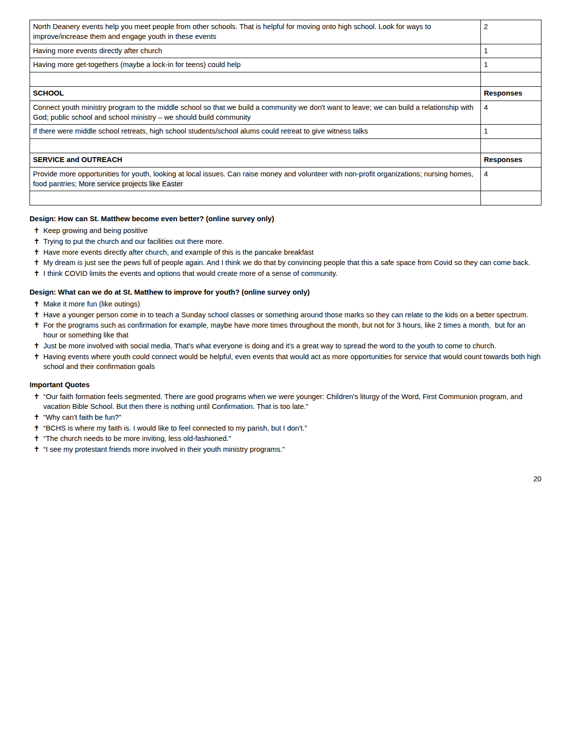| North Deanery events help you meet people from other schools. That is helpful for moving onto high school. Look for ways to improve/increase them and engage youth in these events | 2 |
| Having more events directly after church | 1 |
| Having more get-togethers (maybe a lock-in for teens) could help | 1 |
| SCHOOL | Responses |
| Connect youth ministry program to the middle school so that we build a community we don't want to leave; we can build a relationship with God; public school and school ministry – we should build community | 4 |
| If there were middle school retreats, high school students/school alums could retreat to give witness talks | 1 |
| SERVICE and OUTREACH | Responses |
| Provide more opportunities for youth, looking at local issues. Can raise money and volunteer with non-profit organizations; nursing homes, food pantries; More service projects like Easter | 4 |
Design: How can St. Matthew become even better? (online survey only)
Keep growing and being positive
Trying to put the church and our facilities out there more.
Have more events directly after church, and example of this is the pancake breakfast
My dream is just see the pews full of people again. And I think we do that by convincing people that this a safe space from Covid so they can come back.
I think COVID limits the events and options that would create more of a sense of community.
Design: What can we do at St. Matthew to improve for youth? (online survey only)
Make it more fun (like outings)
Have a younger person come in to teach a Sunday school classes or something around those marks so they can relate to the kids on a better spectrum.
For the programs such as confirmation for example, maybe have more times throughout the month, but not for 3 hours, like 2 times a month, but for an hour or something like that
Just be more involved with social media. That's what everyone is doing and it's a great way to spread the word to the youth to come to church.
Having events where youth could connect would be helpful, even events that would act as more opportunities for service that would count towards both high school and their confirmation goals
Important Quotes
“Our faith formation feels segmented. There are good programs when we were younger: Children's liturgy of the Word, First Communion program, and vacation Bible School. But then there is nothing until Confirmation. That is too late.”
“Why can't faith be fun?”
“BCHS is where my faith is. I would like to feel connected to my parish, but I don't.”
“The church needs to be more inviting, less old-fashioned.”
“I see my protestant friends more involved in their youth ministry programs.”
20